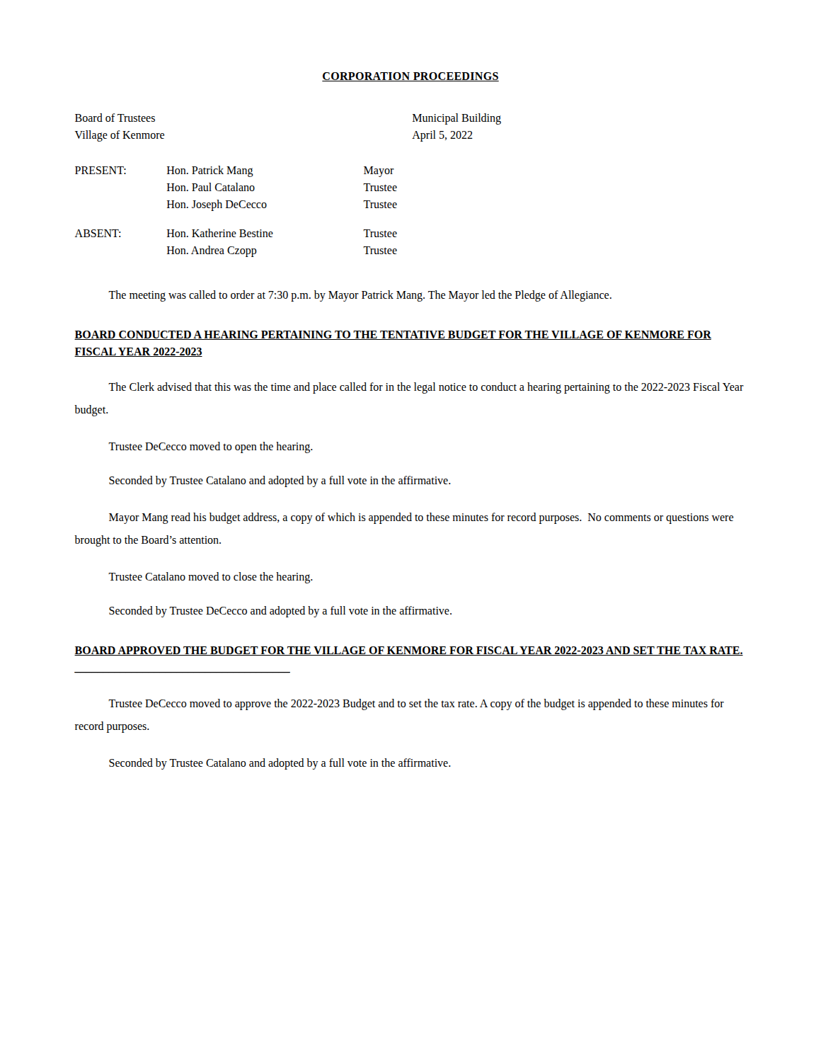CORPORATION PROCEEDINGS
| Board of Trustees | Municipal Building |
| Village of Kenmore | April 5, 2022 |
| PRESENT: | Hon. Patrick Mang | Mayor |
| | Hon. Paul Catalano | Trustee |
| | Hon. Joseph DeCecco | Trustee |
| ABSENT: | Hon. Katherine Bestine | Trustee |
| | Hon. Andrea Czopp | Trustee |
The meeting was called to order at 7:30 p.m. by Mayor Patrick Mang. The Mayor led the Pledge of Allegiance.
BOARD CONDUCTED A HEARING PERTAINING TO THE TENTATIVE BUDGET FOR THE VILLAGE OF KENMORE FOR FISCAL YEAR 2022-2023
The Clerk advised that this was the time and place called for in the legal notice to conduct a hearing pertaining to the 2022-2023 Fiscal Year budget.
Trustee DeCecco moved to open the hearing.
Seconded by Trustee Catalano and adopted by a full vote in the affirmative.
Mayor Mang read his budget address, a copy of which is appended to these minutes for record purposes. No comments or questions were brought to the Board’s attention.
Trustee Catalano moved to close the hearing.
Seconded by Trustee DeCecco and adopted by a full vote in the affirmative.
BOARD APPROVED THE BUDGET FOR THE VILLAGE OF KENMORE FOR FISCAL YEAR 2022-2023 AND SET THE TAX RATE. ______________________________________
Trustee DeCecco moved to approve the 2022-2023 Budget and to set the tax rate. A copy of the budget is appended to these minutes for record purposes.
Seconded by Trustee Catalano and adopted by a full vote in the affirmative.